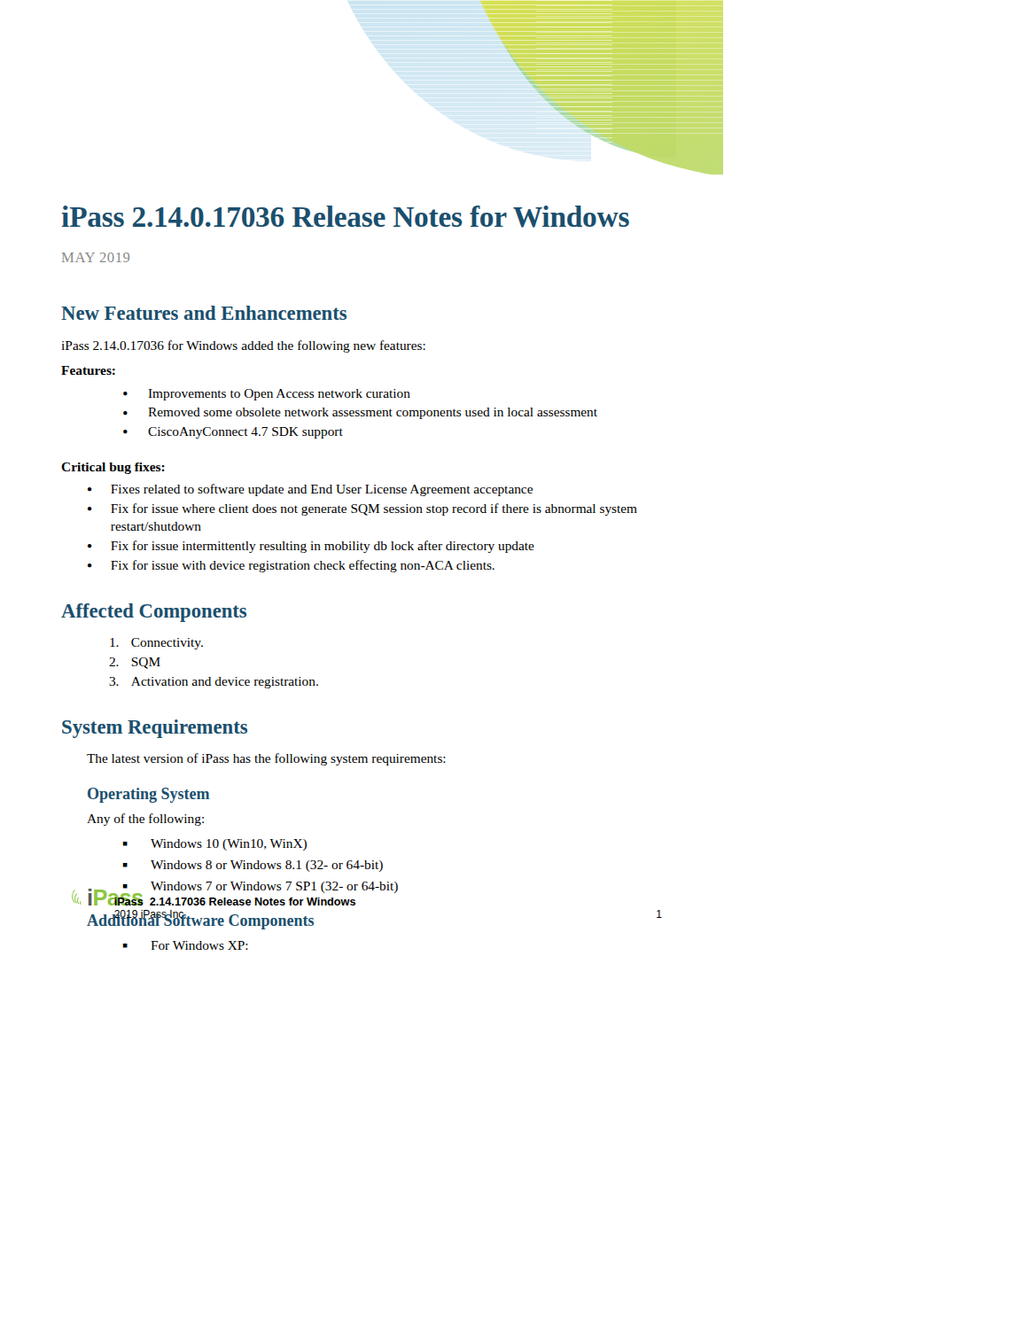iPass 2.14.0.17036 Release Notes for Windows
MAY 2019
New Features and Enhancements
iPass 2.14.0.17036 for Windows added the following new features:
Features:
Improvements to Open Access network curation
Removed some obsolete network assessment components used in local assessment
CiscoAnyConnect 4.7 SDK support
Critical bug fixes:
Fixes related to software update and End User License Agreement acceptance
Fix for issue where client does not generate SQM session stop record if there is abnormal system restart/shutdown
Fix for issue intermittently resulting in mobility db lock after directory update
Fix for issue with device registration check effecting non-ACA clients.
Affected Components
Connectivity.
SQM
Activation and device registration.
System Requirements
The latest version of iPass has the following system requirements:
Operating System
Any of the following:
Windows 10 (Win10, WinX)
Windows 8 or Windows 8.1 (32- or 64-bit)
Windows 7 or Windows 7 SP1 (32- or 64-bit)
Additional Software Components
For Windows XP:
iPass
iPass 2.14.17036 Release Notes for Windows
2019 iPass Inc.
1